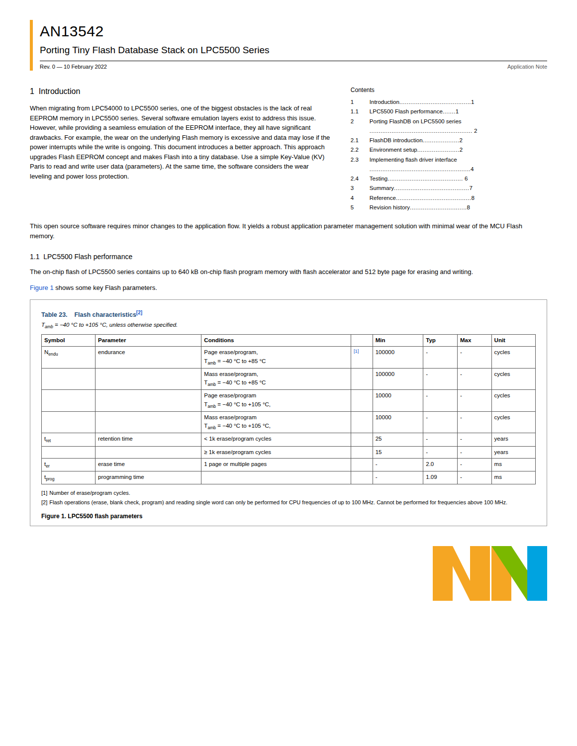AN13542
Porting Tiny Flash Database Stack on LPC5500 Series
Rev. 0 — 10 February 2022 Application Note
1 Introduction
When migrating from LPC54000 to LPC5500 series, one of the biggest obstacles is the lack of real EEPROM memory in LPC5500 series. Several software emulation layers exist to address this issue. However, while providing a seamless emulation of the EEPROM interface, they all have significant drawbacks. For example, the wear on the underlying Flash memory is excessive and data may lose if the power interrupts while the write is ongoing. This document introduces a better approach. This approach upgrades Flash EEPROM concept and makes Flash into a tiny database. Use a simple Key-Value (KV) Paris to read and write user data (parameters). At the same time, the software considers the wear leveling and power loss protection.
Contents
| 1 | Introduction ....................................... 1 |
| 1.1 | LPC5500 Flash performance ....... 1 |
| 2 | Porting FlashDB on LPC5500 series |
| | ........................................................ 2 |
| 2.1 | FlashDB introduction .................... 2 |
| 2.2 | Environment setup ....................... 2 |
| 2.3 | Implementing flash driver interface |
| | ....................................................... 4 |
| 2.4 | Testing ......................................... 6 |
| 3 | Summary ......................................... 7 |
| 4 | Reference ......................................... 8 |
| 5 | Revision history ............................... 8 |
This open source software requires minor changes to the application flow. It yields a robust application parameter management solution with minimal wear of the MCU Flash memory.
1.1 LPC5500 Flash performance
The on-chip flash of LPC5500 series contains up to 640 kB on-chip flash program memory with flash accelerator and 512 byte page for erasing and writing.
Figure 1 shows some key Flash parameters.
Table 23. Flash characteristics[2]
Tamb = −40 °C to +105 °C, unless otherwise specified.
| Symbol | Parameter | Conditions | | Min | Typ | Max | Unit |
| --- | --- | --- | --- | --- | --- | --- | --- |
| N endu | endurance | Page erase/program, T amb = −40 °C to +85 °C | [1] | 100000 | - | - | cycles |
| | | Mass erase/program, T amb = −40 °C to +85 °C | | 100000 | - | - | cycles |
| | | Page erase/program T amb = −40 °C to +105 °C, | | 10000 | - | - | cycles |
| | | Mass erase/program T amb = −40 °C to +105 °C, | | 10000 | - | - | cycles |
| t ret | retention time | < 1k erase/program cycles | | 25 | - | - | years |
| | | ≥ 1k erase/program cycles | | 15 | - | - | years |
| t er | erase time | 1 page or multiple pages | | - | 2.0 | - | ms |
| t prog | programming time | | | - | 1.09 | - | ms |
| [1] | Number of erase/program cycles. |
| [2] | Flash operations (erase, blank check, program) and reading single word can only be performed for CPU frequencies of up to 100 MHz. Cannot be performed for frequencies above 100 MHz. |
Figure 1. LPC5500 flash parameters